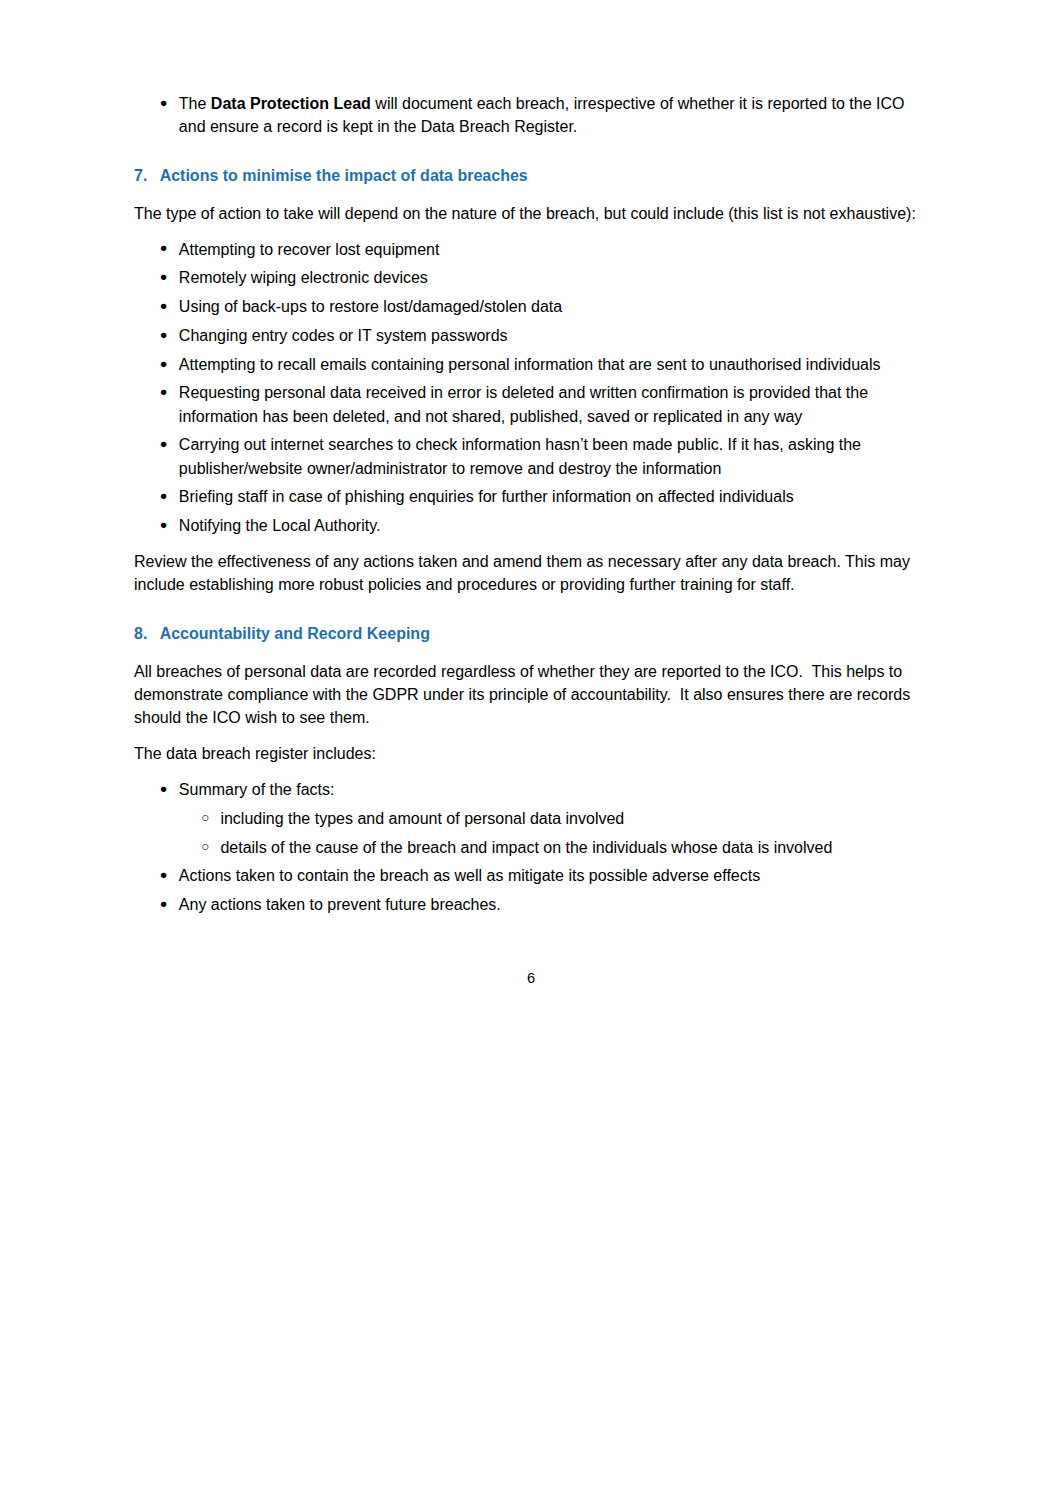The Data Protection Lead will document each breach, irrespective of whether it is reported to the ICO and ensure a record is kept in the Data Breach Register.
7. Actions to minimise the impact of data breaches
The type of action to take will depend on the nature of the breach, but could include (this list is not exhaustive):
Attempting to recover lost equipment
Remotely wiping electronic devices
Using of back-ups to restore lost/damaged/stolen data
Changing entry codes or IT system passwords
Attempting to recall emails containing personal information that are sent to unauthorised individuals
Requesting personal data received in error is deleted and written confirmation is provided that the information has been deleted, and not shared, published, saved or replicated in any way
Carrying out internet searches to check information hasn’t been made public. If it has, asking the publisher/website owner/administrator to remove and destroy the information
Briefing staff in case of phishing enquiries for further information on affected individuals
Notifying the Local Authority.
Review the effectiveness of any actions taken and amend them as necessary after any data breach. This may include establishing more robust policies and procedures or providing further training for staff.
8. Accountability and Record Keeping
All breaches of personal data are recorded regardless of whether they are reported to the ICO. This helps to demonstrate compliance with the GDPR under its principle of accountability. It also ensures there are records should the ICO wish to see them.
The data breach register includes:
Summary of the facts:
including the types and amount of personal data involved
details of the cause of the breach and impact on the individuals whose data is involved
Actions taken to contain the breach as well as mitigate its possible adverse effects
Any actions taken to prevent future breaches.
6